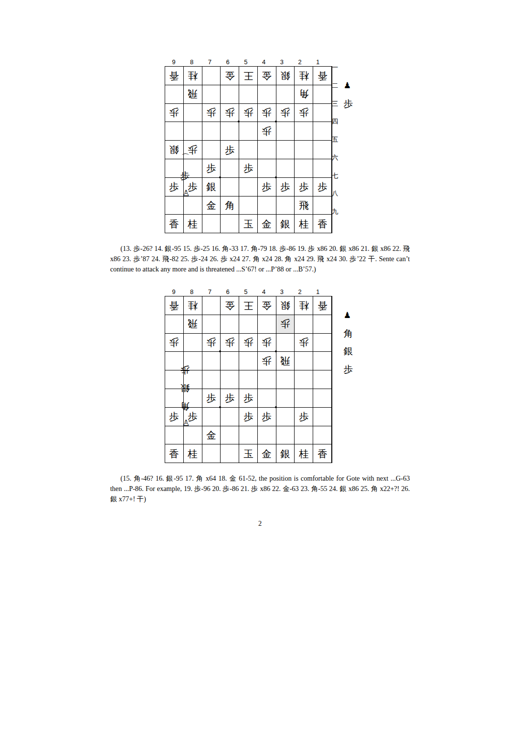987654321
| 香 | 桂 | | 金 | 王 | 金 | 銀 | 桂 | 香 |
| | 飛 | | | | | | 角 | |
| 歩 | | 歩 | 歩 | 歩 | 歩 | 歩 | 歩 | |
| | | | | | 歩 | | | |
| 銀 | 歩 | | 歩 | | | | | |
| | | 歩 | | 歩 | | | | |
| 歩 | 歩 | 銀 | | | 歩 | 歩 | 歩 | 歩 |
| | | 金 | 角 | | | | 飛 | |
| 香 | 桂 | | | 玉 | 金 | 銀 | 桂 | 香 |
一二三四五六七八九
♟ 歩
⌒ 歩 ♙
(13. 歩-26? 14. 銀-95 15. 歩-25 16. 角-33 17. 角-79 18. 歩-86 19. 歩 x86 20. 銀 x86 21. 銀 x86 22. 飛 x86 23. 歩’87 24. 飛-82 25. 歩-24 26. 歩 x24 27. 角 x24 28. 角 x24 29. 飛 x24 30. 歩’22 干. Sente can’t continue to attack any more and is threatened ...S’67! or ...P’88 or ...B’57.)
987654321
| 香 | 桂 | | 金 | 王 | 金 | 銀 | 桂 | 香 |
| | 飛 | | | | | 歩 | | |
| 歩 | | 歩 | 歩 | 歩 | 歩 | | 歩 | |
| | | | | | 歩 | 飛 | | |
| | | 歩 | 歩 | 歩 | | | | |
| 歩 | 歩 | | | 歩 | 歩 | | 歩 | |
| | | 金 | | | | | | |
| 香 | 桂 | | | 玉 | 金 | 銀 | 桂 | 香 |
♟ 角 銀 歩
歩 銀 角 ♙
(15. 角-46? 16. 銀-95 17. 角 x64 18. 金 61-52, the position is comfortable for Gote with next ...G-63 then ...P-86. For example, 19. 歩-96 20. 歩-86 21. 歩 x86 22. 金-63 23. 角-55 24. 銀 x86 25. 角 x22+?! 26. 銀 x77+! 干)
2